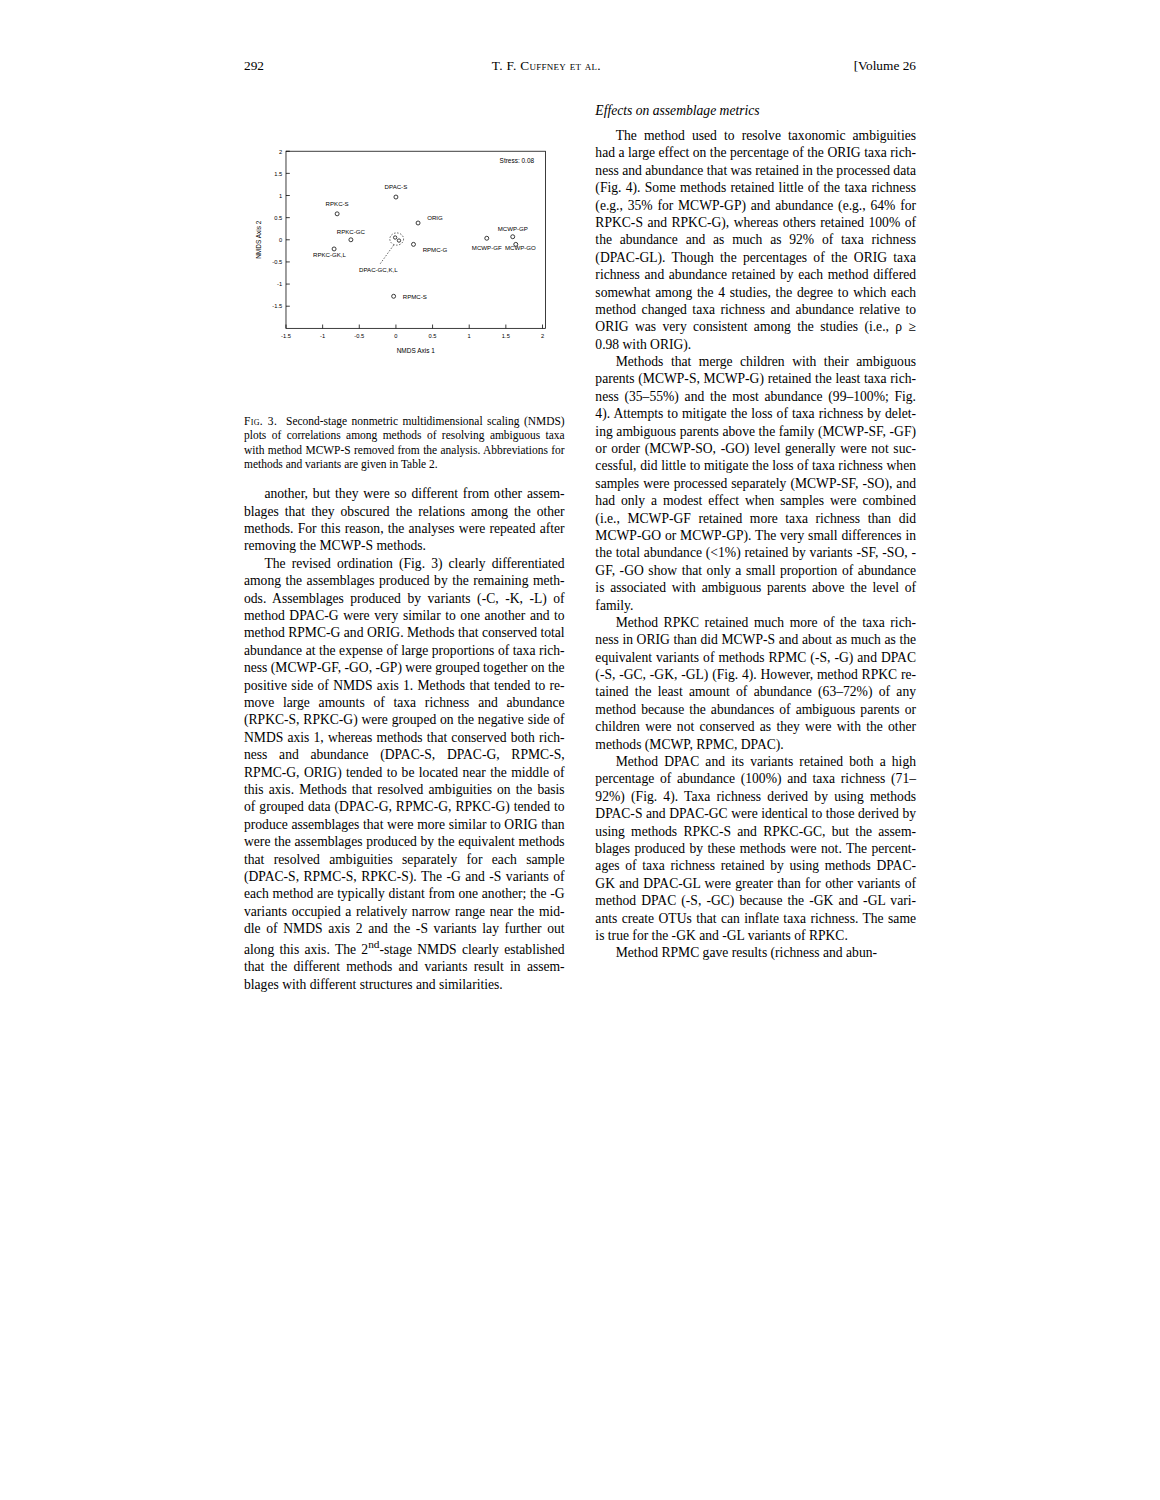292
T. F. Cuffney et al.
[Volume 26
2 1.5 1 0.5 0 -0.5 -1 -1.5 -1.5 -1 -0.5 0 0.5 1 1.5 2 NMDS Axis 1 NMDS Axis 2 Stress: 0.08 DPAC-S RPKC-S ORIG RPKC-GC RPKC-GK,L RPMC-G DPAC-GC,K,L MCWP-GP MCWP-GF MCWP-GO RPMC-S
Fig. 3. Second-stage nonmetric multidimensional scaling (NMDS) plots of correlations among methods of resolving ambiguous taxa with method MCWP-S removed from the analysis. Abbreviations for methods and variants are given in Table 2.
another, but they were so different from other assemblages that they obscured the relations among the other methods. For this reason, the analyses were repeated after removing the MCWP-S methods.
The revised ordination (Fig. 3) clearly differentiated among the assemblages produced by the remaining methods. Assemblages produced by variants (-C, -K, -L) of method DPAC-G were very similar to one another and to method RPMC-G and ORIG. Methods that conserved total abundance at the expense of large proportions of taxa richness (MCWP-GF, -GO, -GP) were grouped together on the positive side of NMDS axis 1. Methods that tended to remove large amounts of taxa richness and abundance (RPKC-S, RPKC-G) were grouped on the negative side of NMDS axis 1, whereas methods that conserved both richness and abundance (DPAC-S, DPAC-G, RPMC-S, RPMC-G, ORIG) tended to be located near the middle of this axis. Methods that resolved ambiguities on the basis of grouped data (DPAC-G, RPMC-G, RPKC-G) tended to produce assemblages that were more similar to ORIG than were the assemblages produced by the equivalent methods that resolved ambiguities separately for each sample (DPAC-S, RPMC-S, RPKC-S). The -G and -S variants of each method are typically distant from one another; the -G variants occupied a relatively narrow range near the middle of NMDS axis 2 and the -S variants lay further out along this axis. The 2nd-stage NMDS clearly established that the different methods and variants result in assemblages with different structures and similarities.
Effects on assemblage metrics
The method used to resolve taxonomic ambiguities had a large effect on the percentage of the ORIG taxa richness and abundance that was retained in the processed data (Fig. 4). Some methods retained little of the taxa richness (e.g., 35% for MCWP-GP) and abundance (e.g., 64% for RPKC-S and RPKC-G), whereas others retained 100% of the abundance and as much as 92% of taxa richness (DPAC-GL). Though the percentages of the ORIG taxa richness and abundance retained by each method differed somewhat among the 4 studies, the degree to which each method changed taxa richness and abundance relative to ORIG was very consistent among the studies (i.e., ρ ≥ 0.98 with ORIG).
Methods that merge children with their ambiguous parents (MCWP-S, MCWP-G) retained the least taxa richness (35–55%) and the most abundance (99–100%; Fig. 4). Attempts to mitigate the loss of taxa richness by deleting ambiguous parents above the family (MCWP-SF, -GF) or order (MCWP-SO, -GO) level generally were not successful, did little to mitigate the loss of taxa richness when samples were processed separately (MCWP-SF, -SO), and had only a modest effect when samples were combined (i.e., MCWP-GF retained more taxa richness than did MCWP-GO or MCWP-GP). The very small differences in the total abundance (<1%) retained by variants -SF, -SO, -GF, -GO show that only a small proportion of abundance is associated with ambiguous parents above the level of family.
Method RPKC retained much more of the taxa richness in ORIG than did MCWP-S and about as much as the equivalent variants of methods RPMC (-S, -G) and DPAC (-S, -GC, -GK, -GL) (Fig. 4). However, method RPKC retained the least amount of abundance (63–72%) of any method because the abundances of ambiguous parents or children were not conserved as they were with the other methods (MCWP, RPMC, DPAC).
Method DPAC and its variants retained both a high percentage of abundance (100%) and taxa richness (71–92%) (Fig. 4). Taxa richness derived by using methods DPAC-S and DPAC-GC were identical to those derived by using methods RPKC-S and RPKC-GC, but the assemblages produced by these methods were not. The percentages of taxa richness retained by using methods DPAC-GK and DPAC-GL were greater than for other variants of method DPAC (-S, -GC) because the -GK and -GL variants create OTUs that can inflate taxa richness. The same is true for the -GK and -GL variants of RPKC.
Method RPMC gave results (richness and abun-